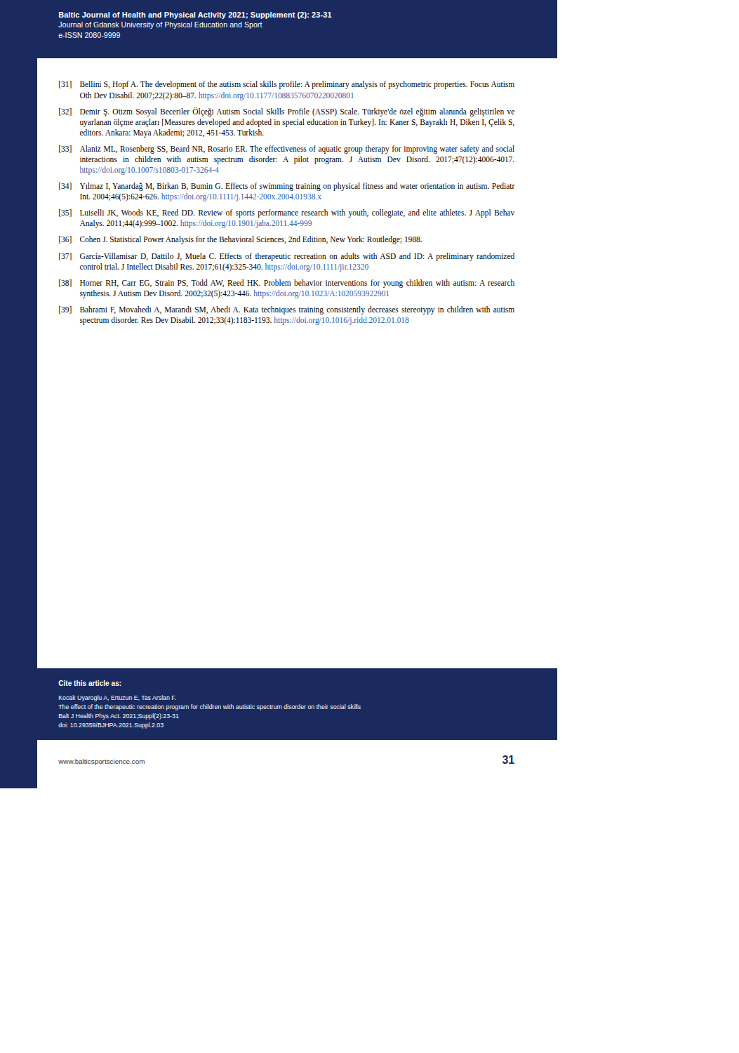Baltic Journal of Health and Physical Activity 2021; Supplement (2): 23-31
Journal of Gdansk University of Physical Education and Sport
e-ISSN 2080-9999
[31] Bellini S, Hopf A. The development of the autism scial skills profile: A preliminary analysis of psychometric properties. Focus Autism Oth Dev Disabil. 2007;22(2):80–87. https://doi.org/10.1177/10883576070220020801
[32] Demir Ş. Otizm Sosyal Beceriler Ölçeği Autism Social Skills Profile (ASSP) Scale. Türkiye'de özel eğitim alanında geliştirilen ve uyarlanan ölçme araçları [Measures developed and adopted in special education in Turkey]. In: Kaner S, Bayraklı H, Diken I, Çelik S, editors. Ankara: Maya Akademi; 2012, 451-453. Turkish.
[33] Alaniz ML, Rosenberg SS, Beard NR, Rosario ER. The effectiveness of aquatic group therapy for improving water safety and social interactions in children with autism spectrum disorder: A pilot program. J Autism Dev Disord. 2017;47(12):4006-4017. https://doi.org/10.1007/s10803-017-3264-4
[34] Yılmaz I, Yanardağ M, Birkan B, Bumin G. Effects of swimming training on physical fitness and water orientation in autism. Pediatr Int. 2004;46(5):624-626. https://doi.org/10.1111/j.1442-200x.2004.01938.x
[35] Luiselli JK, Woods KE, Reed DD. Review of sports performance research with youth, collegiate, and elite athletes. J Appl Behav Analys. 2011;44(4):999–1002. https://doi.org/10.1901/jaba.2011.44-999
[36] Cohen J. Statistical Power Analysis for the Behavioral Sciences, 2nd Edition, New York: Routledge; 1988.
[37] García-Villamisar D, Dattilo J, Muela C. Effects of therapeutic recreation on adults with ASD and ID: A preliminary randomized control trial. J Intellect Disabil Res. 2017;61(4):325-340. https://doi.org/10.1111/jir.12320
[38] Horner RH, Carr EG, Strain PS, Todd AW, Reed HK. Problem behavior interventions for young children with autism: A research synthesis. J Autism Dev Disord. 2002;32(5):423-446. https://doi.org/10.1023/A:1020593922901
[39] Bahrami F, Movahedi A, Marandi SM, Abedi A. Kata techniques training consistently decreases stereotypy in children with autism spectrum disorder. Res Dev Disabil. 2012;33(4):1183-1193. https://doi.org/10.1016/j.ridd.2012.01.018
Cite this article as:
Kocak Uyaroglu A, Ertuzun E, Tas Arslan F.
The effect of the therapeutic recreation program for children with autistic spectrum disorder on their social skills
Balt J Health Phys Act. 2021;Suppl(2):23-31
doi: 10.29359/BJHPA.2021.Suppl.2.03
www.balticsportscience.com
31